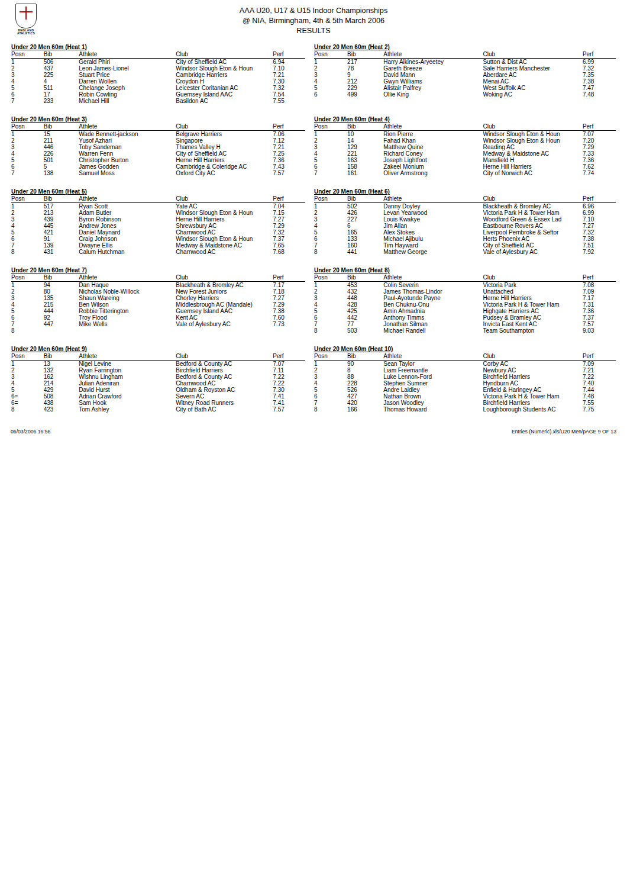ENGLAND
ATHLETICS
AAA U20, U17 & U15 Indoor Championships
@ NIA, Birmingham, 4th & 5th March 2006
RESULTS
| Under 20 Men 60m (Heat 1) / Posn / Bib / Athlete / Club / Perf / / --- / --- / --- / --- / --- / / 1 / 506 / Gerald Phiri / City of Sheffield AC / 6.94 / / 2 / 437 / Leon James-Lionel / Windsor Slough Eton & Houn / 7.10 / / 3 / 225 / Stuart Price / Cambridge Harriers / 7.21 / / 4 / 4 / Darren Wollen / Croydon H / 7.30 / / 5 / 511 / Chelange Joseph / Leicester Coritanian AC / 7.32 / / 6 / 17 / Robin Cowling / Guernsey Island AAC / 7.54 / / 7 / 233 / Michael Hill / Basildon AC / 7.55 / | Under 20 Men 60m (Heat 2) / Posn / Bib / Athlete / Club / Perf / / --- / --- / --- / --- / --- / / 1 / 217 / Harry Aikines-Aryeetey / Sutton & Dist AC / 6.99 / / 2 / 78 / Gareth Breeze / Sale Harriers Manchester / 7.32 / / 3 / 9 / David Mann / Aberdare AC / 7.35 / / 4 / 212 / Gwyn Williams / Menai AC / 7.38 / / 5 / 229 / Alistair Palfrey / West Suffolk AC / 7.47 / / 6 / 499 / Ollie King / Woking AC / 7.48 / |
| Under 20 Men 60m (Heat 3) / Posn / Bib / Athlete / Club / Perf / / --- / --- / --- / --- / --- / / 1 / 15 / Wade Bennett-jackson / Belgrave Harriers / 7.06 / / 2 / 211 / Yusof Azhari / Singapore / 7.12 / / 3 / 446 / Toby Sandeman / Thames Valley H / 7.21 / / 4 / 226 / Warren Fenn / City of Sheffield AC / 7.25 / / 5 / 501 / Christopher Burton / Herne Hill Harriers / 7.36 / / 6 / 5 / James Godden / Cambridge & Coleridge AC / 7.43 / / 7 / 138 / Samuel Moss / Oxford City AC / 7.57 / | Under 20 Men 60m (Heat 4) / Posn / Bib / Athlete / Club / Perf / / --- / --- / --- / --- / --- / / 1 / 10 / Rion Pierre / Windsor Slough Eton & Houn / 7.07 / / 2 / 14 / Fahad Khan / Windsor Slough Eton & Houn / 7.20 / / 3 / 129 / Matthew Quine / Reading AC / 7.29 / / 4 / 221 / Richard Coney / Medway & Maidstone AC / 7.33 / / 5 / 163 / Joseph Lightfoot / Mansfield H / 7.36 / / 6 / 158 / Zakeel Monium / Herne Hill Harriers / 7.62 / / 7 / 161 / Oliver Armstrong / City of Norwich AC / 7.74 / |
| Under 20 Men 60m (Heat 5) / Posn / Bib / Athlete / Club / Perf / / --- / --- / --- / --- / --- / / 1 / 517 / Ryan Scott / Yate AC / 7.04 / / 2 / 213 / Adam Butler / Windsor Slough Eton & Houn / 7.15 / / 3 / 439 / Byron Robinson / Herne Hill Harriers / 7.27 / / 4 / 445 / Andrew Jones / Shrewsbury AC / 7.29 / / 5 / 421 / Daniel Maynard / Charnwood AC / 7.32 / / 6 / 91 / Craig Johnson / Windsor Slough Eton & Houn / 7.37 / / 7 / 139 / Dwayne Ellis / Medway & Maidstone AC / 7.65 / / 8 / 431 / Calum Hutchman / Charnwood AC / 7.68 / | Under 20 Men 60m (Heat 6) / Posn / Bib / Athlete / Club / Perf / / --- / --- / --- / --- / --- / / 1 / 502 / Danny Doyley / Blackheath & Bromley AC / 6.96 / / 2 / 426 / Levan Yearwood / Victoria Park H & Tower Ham / 6.99 / / 3 / 227 / Louis Kwakye / Woodford Green & Essex Lad / 7.10 / / 4 / 6 / Jim Allan / Eastbourne Rovers AC / 7.27 / / 5 / 165 / Alex Stokes / Liverpool Pembroke & Seftor / 7.32 / / 6 / 133 / Michael Ajibulu / Herts Phoenix AC / 7.38 / / 7 / 160 / Tim Hayward / City of Sheffield AC / 7.51 / / 8 / 441 / Matthew George / Vale of Aylesbury AC / 7.92 / |
| Under 20 Men 60m (Heat 7) / Posn / Bib / Athlete / Club / Perf / / --- / --- / --- / --- / --- / / 1 / 94 / Dan Haque / Blackheath & Bromley AC / 7.17 / / 2 / 80 / Nicholas Noble-Willock / New Forest Juniors / 7.18 / / 3 / 135 / Shaun Wareing / Chorley Harriers / 7.27 / / 4 / 215 / Ben Wilson / Middlesbrough AC (Mandale) / 7.29 / / 5 / 444 / Robbie Titterington / Guernsey Island AAC / 7.38 / / 6 / 92 / Troy Flood / Kent AC / 7.60 / / 7 / 447 / Mike Wells / Vale of Aylesbury AC / 7.73 / / 8 / / / / / | Under 20 Men 60m (Heat 8) / Posn / Bib / Athlete / Club / Perf / / --- / --- / --- / --- / --- / / 1 / 453 / Colin Severin / Victoria Park / 7.08 / / 2 / 432 / James Thomas-Lindor / Unattached / 7.09 / / 3 / 448 / Paul-Ayotunde Payne / Herne Hill Harriers / 7.17 / / 4 / 428 / Ben Chuknu-Onu / Victoria Park H & Tower Ham / 7.31 / / 5 / 425 / Amin Ahmadnia / Highgate Harriers AC / 7.36 / / 6 / 442 / Anthony Timms / Pudsey & Bramley AC / 7.37 / / 7 / 77 / Jonathan Silman / Invicta East Kent AC / 7.57 / / 8 / 503 / Michael Randell / Team Southampton / 9.03 / |
| Under 20 Men 60m (Heat 9) / Posn / Bib / Athlete / Club / Perf / / --- / --- / --- / --- / --- / / 1 / 13 / Nigel Levine / Bedford & County AC / 7.07 / / 2 / 132 / Ryan Farrington / Birchfield Harriers / 7.11 / / 3 / 162 / Wishnu Lingham / Bedford & County AC / 7.22 / / 4 / 214 / Julian Adeniran / Charnwood AC / 7.22 / / 5 / 429 / David Hurst / Oldham & Royston AC / 7.30 / / 6= / 508 / Adrian Crawford / Severn AC / 7.41 / / 6= / 438 / Sam Hook / Witney Road Runners / 7.41 / / 8 / 423 / Tom Ashley / City of Bath AC / 7.57 / | Under 20 Men 60m (Heat 10) / Posn / Bib / Athlete / Club / Perf / / --- / --- / --- / --- / --- / / 1 / 90 / Sean Taylor / Corby AC / 7.09 / / 2 / 8 / Liam Freemantle / Newbury AC / 7.21 / / 3 / 88 / Luke Lennon-Ford / Birchfield Harriers / 7.22 / / 4 / 228 / Stephen Sumner / Hyndburn AC / 7.40 / / 5 / 526 / Andre Laidley / Enfield & Haringey AC / 7.44 / / 6 / 427 / Nathan Brown / Victoria Park H & Tower Ham / 7.48 / / 7 / 420 / Jason Woodley / Birchfield Harriers / 7.55 / / 8 / 166 / Thomas Howard / Loughborough Students AC / 7.75 / |
06/03/2006 16:56 Entries (Numeric).xls/U20 Men/pAGE 9 OF 13